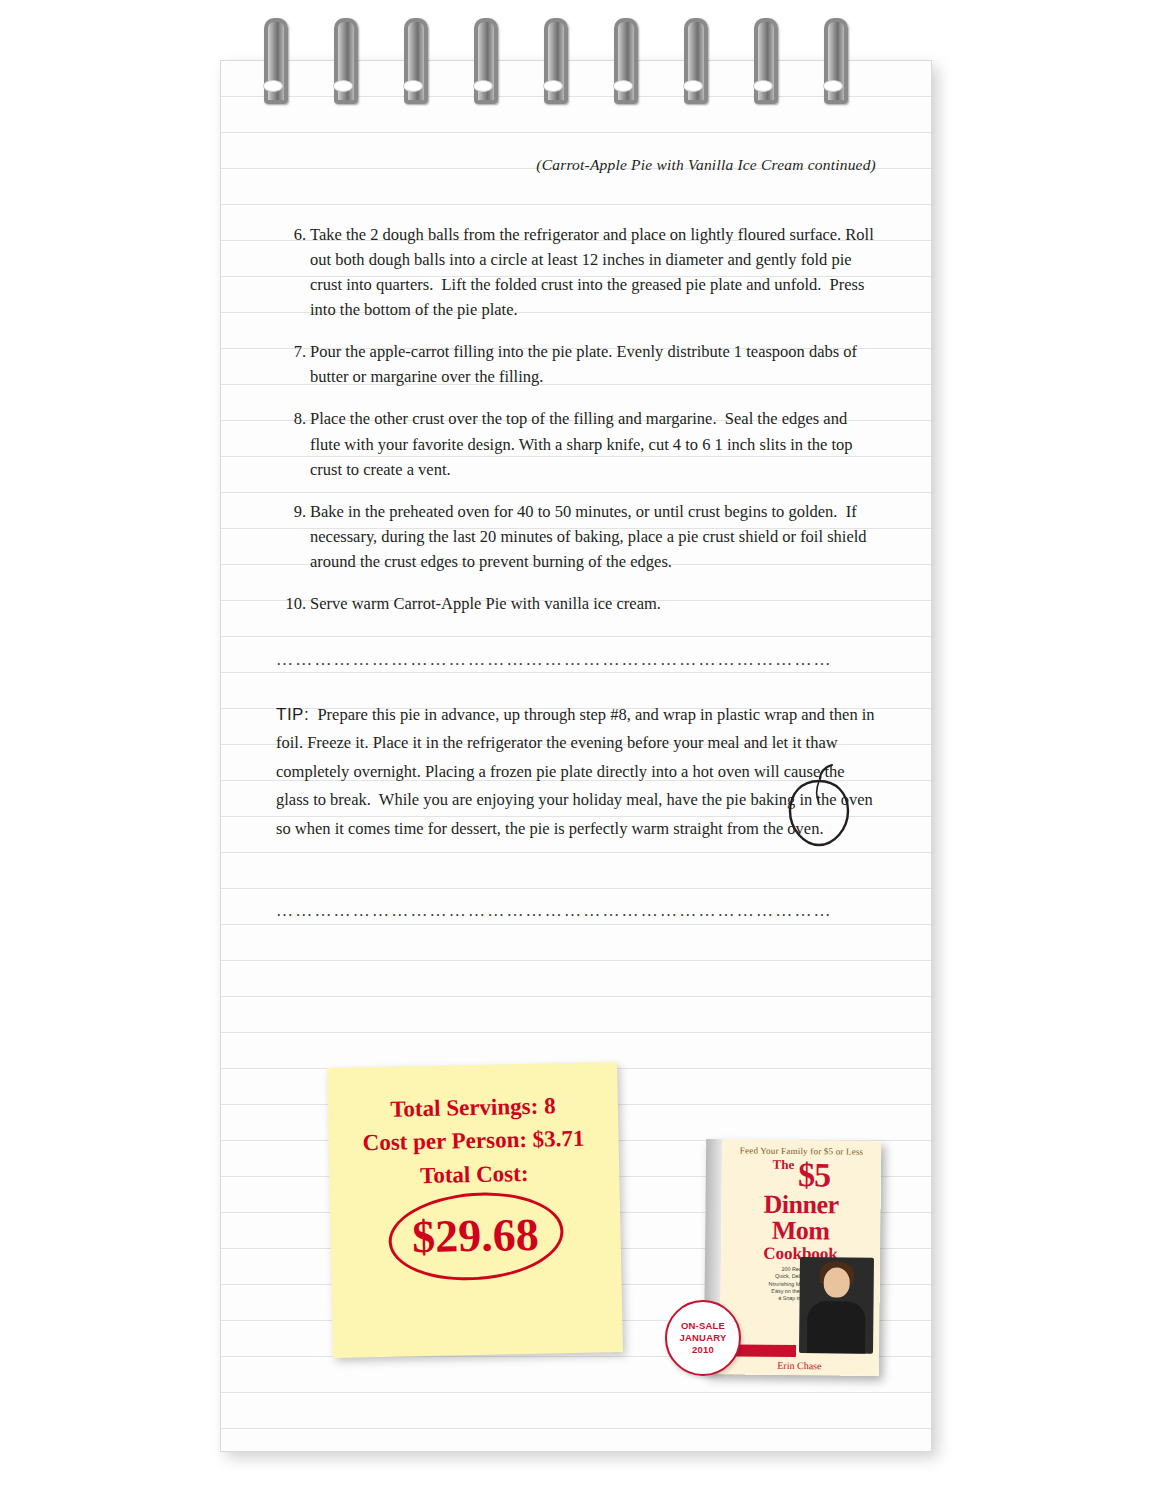(Carrot-Apple Pie with Vanilla Ice Cream continued)
6. Take the 2 dough balls from the refrigerator and place on lightly floured surface. Roll out both dough balls into a circle at least 12 inches in diameter and gently fold pie crust into quarters. Lift the folded crust into the greased pie plate and unfold. Press into the bottom of the pie plate.
7. Pour the apple-carrot filling into the pie plate. Evenly distribute 1 teaspoon dabs of butter or margarine over the filling.
8. Place the other crust over the top of the filling and margarine. Seal the edges and flute with your favorite design. With a sharp knife, cut 4 to 6 1 inch slits in the top crust to create a vent.
9. Bake in the preheated oven for 40 to 50 minutes, or until crust begins to golden. If necessary, during the last 20 minutes of baking, place a pie crust shield or foil shield around the crust edges to prevent burning of the edges.
10. Serve warm Carrot-Apple Pie with vanilla ice cream.
……………………………………………………………………………
TIP: Prepare this pie in advance, up through step #8, and wrap in plastic wrap and then in foil. Freeze it. Place it in the refrigerator the evening before your meal and let it thaw completely overnight. Placing a frozen pie plate directly into a hot oven will cause the glass to break. While you are enjoying your holiday meal, have the pie baking in the oven so when it comes time for dessert, the pie is perfectly warm straight from the oven.
……………………………………………………………………………
Total Servings: 8
Cost per Person: $3.71
Total Cost: $29.68
Feed Your Family for $5 or Less
The $5 Dinner Mom Cookbook
200 Recipes for
Quick, Delicious, and
Nourishing Meals That Are
Easy on the Budget and
a Snap to Prepare
Erin Chase
ON-SALE
JANUARY
2010